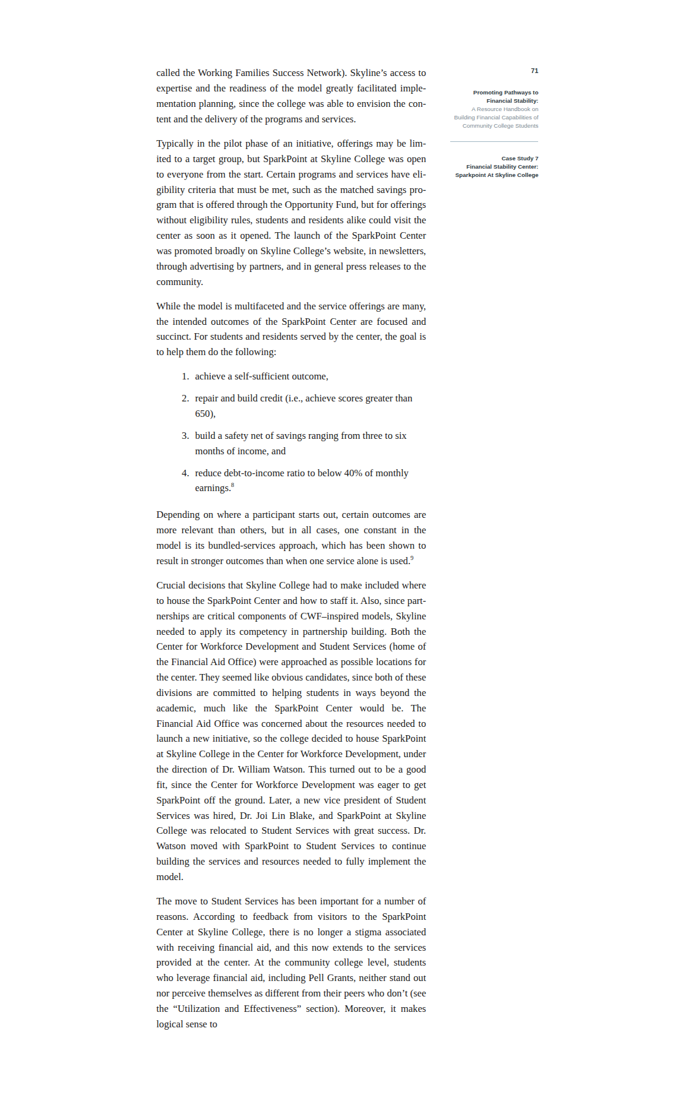called the Working Families Success Network). Skyline’s access to expertise and the readiness of the model greatly facilitated implementation planning, since the college was able to envision the content and the delivery of the programs and services.
Typically in the pilot phase of an initiative, offerings may be limited to a target group, but SparkPoint at Skyline College was open to everyone from the start. Certain programs and services have eligibility criteria that must be met, such as the matched savings program that is offered through the Opportunity Fund, but for offerings without eligibility rules, students and residents alike could visit the center as soon as it opened. The launch of the SparkPoint Center was promoted broadly on Skyline College’s website, in newsletters, through advertising by partners, and in general press releases to the community.
While the model is multifaceted and the service offerings are many, the intended outcomes of the SparkPoint Center are focused and succinct. For students and residents served by the center, the goal is to help them do the following:
achieve a self-sufficient outcome,
repair and build credit (i.e., achieve scores greater than 650),
build a safety net of savings ranging from three to six months of income, and
reduce debt-to-income ratio to below 40% of monthly earnings.8
Depending on where a participant starts out, certain outcomes are more relevant than others, but in all cases, one constant in the model is its bundled-services approach, which has been shown to result in stronger outcomes than when one service alone is used.9
Crucial decisions that Skyline College had to make included where to house the SparkPoint Center and how to staff it. Also, since partnerships are critical components of CWF–inspired models, Skyline needed to apply its competency in partnership building. Both the Center for Workforce Development and Student Services (home of the Financial Aid Office) were approached as possible locations for the center. They seemed like obvious candidates, since both of these divisions are committed to helping students in ways beyond the academic, much like the SparkPoint Center would be. The Financial Aid Office was concerned about the resources needed to launch a new initiative, so the college decided to house SparkPoint at Skyline College in the Center for Workforce Development, under the direction of Dr. William Watson. This turned out to be a good fit, since the Center for Workforce Development was eager to get SparkPoint off the ground. Later, a new vice president of Student Services was hired, Dr. Joi Lin Blake, and SparkPoint at Skyline College was relocated to Student Services with great success. Dr. Watson moved with SparkPoint to Student Services to continue building the services and resources needed to fully implement the model.
The move to Student Services has been important for a number of reasons. According to feedback from visitors to the SparkPoint Center at Skyline College, there is no longer a stigma associated with receiving financial aid, and this now extends to the services provided at the center. At the community college level, students who leverage financial aid, including Pell Grants, neither stand out nor perceive themselves as different from their peers who don’t (see the “Utilization and Effectiveness” section). Moreover, it makes logical sense to
71
Promoting Pathways to
Financial Stability:
A Resource Handbook on
Building Financial Capabilities of
Community College Students
Case Study 7
Financial Stability Center:
Sparkpoint At Skyline College